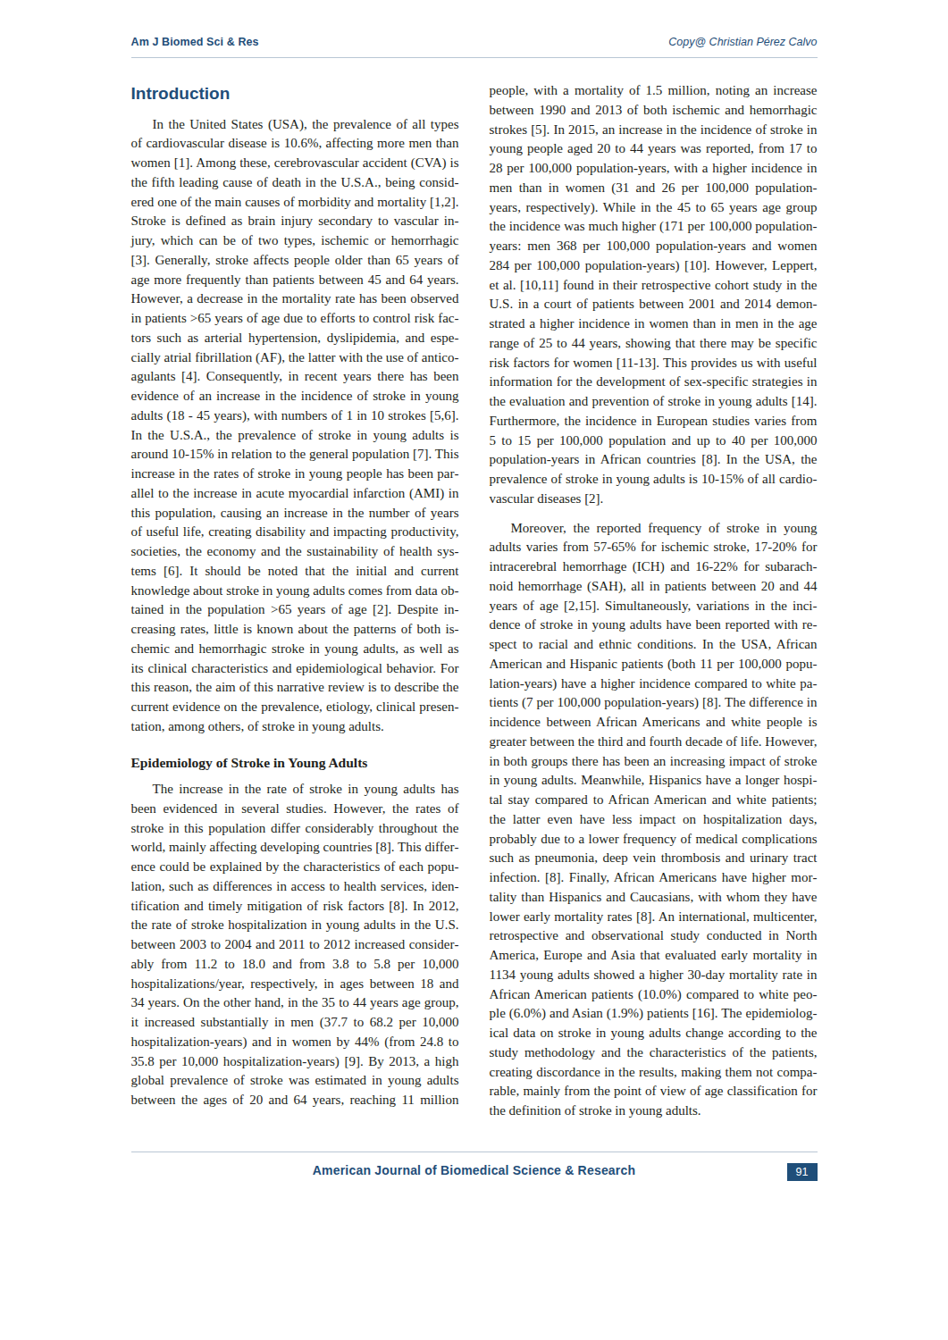Am J Biomed Sci & Res
Copy@ Christian Pérez Calvo
Introduction
In the United States (USA), the prevalence of all types of cardiovascular disease is 10.6%, affecting more men than women [1]. Among these, cerebrovascular accident (CVA) is the fifth leading cause of death in the U.S.A., being considered one of the main causes of morbidity and mortality [1,2]. Stroke is defined as brain injury secondary to vascular injury, which can be of two types, ischemic or hemorrhagic [3]. Generally, stroke affects people older than 65 years of age more frequently than patients between 45 and 64 years. However, a decrease in the mortality rate has been observed in patients >65 years of age due to efforts to control risk factors such as arterial hypertension, dyslipidemia, and especially atrial fibrillation (AF), the latter with the use of anticoagulants [4]. Consequently, in recent years there has been evidence of an increase in the incidence of stroke in young adults (18 - 45 years), with numbers of 1 in 10 strokes [5,6]. In the U.S.A., the prevalence of stroke in young adults is around 10-15% in relation to the general population [7]. This increase in the rates of stroke in young people has been parallel to the increase in acute myocardial infarction (AMI) in this population, causing an increase in the number of years of useful life, creating disability and impacting productivity, societies, the economy and the sustainability of health systems [6]. It should be noted that the initial and current knowledge about stroke in young adults comes from data obtained in the population >65 years of age [2]. Despite increasing rates, little is known about the patterns of both ischemic and hemorrhagic stroke in young adults, as well as its clinical characteristics and epidemiological behavior. For this reason, the aim of this narrative review is to describe the current evidence on the prevalence, etiology, clinical presentation, among others, of stroke in young adults.
Epidemiology of Stroke in Young Adults
The increase in the rate of stroke in young adults has been evidenced in several studies. However, the rates of stroke in this population differ considerably throughout the world, mainly affecting developing countries [8]. This difference could be explained by the characteristics of each population, such as differences in access to health services, identification and timely mitigation of risk factors [8]. In 2012, the rate of stroke hospitalization in young adults in the U.S. between 2003 to 2004 and 2011 to 2012 increased considerably from 11.2 to 18.0 and from 3.8 to 5.8 per 10,000 hospitalizations/year, respectively, in ages between 18 and 34 years. On the other hand, in the 35 to 44 years age group, it increased substantially in men (37.7 to 68.2 per 10,000 hospitalization-years) and in women by 44% (from 24.8 to 35.8 per 10,000 hospitalization-years) [9]. By 2013, a high global prevalence of stroke was estimated in young adults between the ages of 20 and 64 years, reaching 11 million people, with a mortality of 1.5 million, noting an increase between 1990 and 2013 of both ischemic and hemorrhagic strokes [5]. In 2015, an increase in the incidence of stroke in young people aged 20 to 44 years was reported, from 17 to 28 per 100,000 population-years, with a higher incidence in men than in women (31 and 26 per 100,000 population-years, respectively). While in the 45 to 65 years age group the incidence was much higher (171 per 100,000 population-years: men 368 per 100,000 population-years and women 284 per 100,000 population-years) [10]. However, Leppert, et al. [10,11] found in their retrospective cohort study in the U.S. in a court of patients between 2001 and 2014 demonstrated a higher incidence in women than in men in the age range of 25 to 44 years, showing that there may be specific risk factors for women [11-13]. This provides us with useful information for the development of sex-specific strategies in the evaluation and prevention of stroke in young adults [14]. Furthermore, the incidence in European studies varies from 5 to 15 per 100,000 population and up to 40 per 100,000 population-years in African countries [8]. In the USA, the prevalence of stroke in young adults is 10-15% of all cardiovascular diseases [2].
Moreover, the reported frequency of stroke in young adults varies from 57-65% for ischemic stroke, 17-20% for intracerebral hemorrhage (ICH) and 16-22% for subarachnoid hemorrhage (SAH), all in patients between 20 and 44 years of age [2,15]. Simultaneously, variations in the incidence of stroke in young adults have been reported with respect to racial and ethnic conditions. In the USA, African American and Hispanic patients (both 11 per 100,000 population-years) have a higher incidence compared to white patients (7 per 100,000 population-years) [8]. The difference in incidence between African Americans and white people is greater between the third and fourth decade of life. However, in both groups there has been an increasing impact of stroke in young adults. Meanwhile, Hispanics have a longer hospital stay compared to African American and white patients; the latter even have less impact on hospitalization days, probably due to a lower frequency of medical complications such as pneumonia, deep vein thrombosis and urinary tract infection. [8]. Finally, African Americans have higher mortality than Hispanics and Caucasians, with whom they have lower early mortality rates [8]. An international, multicenter, retrospective and observational study conducted in North America, Europe and Asia that evaluated early mortality in 1134 young adults showed a higher 30-day mortality rate in African American patients (10.0%) compared to white people (6.0%) and Asian (1.9%) patients [16]. The epidemiological data on stroke in young adults change according to the study methodology and the characteristics of the patients, creating discordance in the results, making them not comparable, mainly from the point of view of age classification for the definition of stroke in young adults.
American Journal of Biomedical Science & Research
91